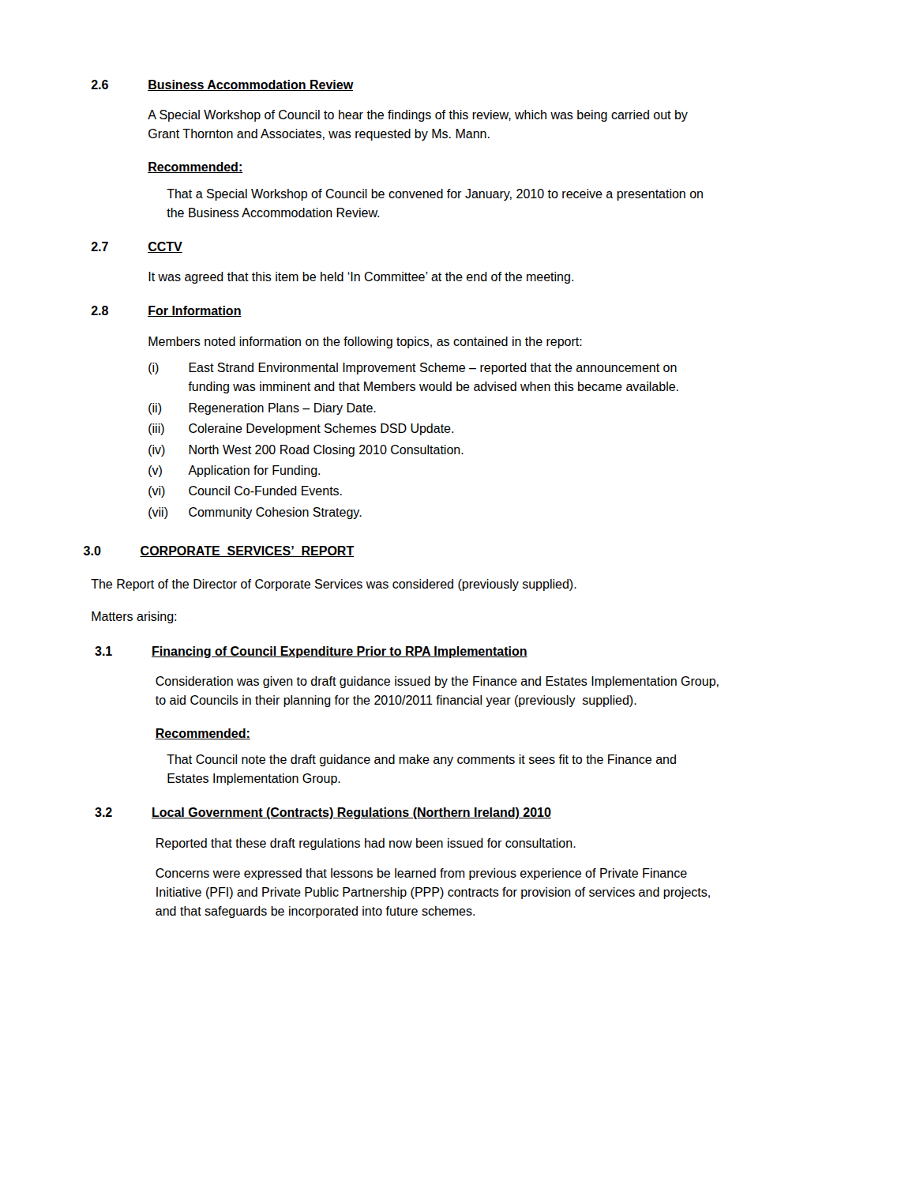2.6
Business Accommodation Review
A Special Workshop of Council to hear the findings of this review, which was being carried out by Grant Thornton and Associates, was requested by Ms. Mann.
Recommended:
That a Special Workshop of Council be convened for January, 2010 to receive a presentation on the Business Accommodation Review.
2.7
CCTV
It was agreed that this item be held ‘In Committee’ at the end of the meeting.
2.8
For Information
Members noted information on the following topics, as contained in the report:
(i) East Strand Environmental Improvement Scheme – reported that the announcement on funding was imminent and that Members would be advised when this became available.
(ii) Regeneration Plans – Diary Date.
(iii) Coleraine Development Schemes DSD Update.
(iv) North West 200 Road Closing 2010 Consultation.
(v) Application for Funding.
(vi) Council Co-Funded Events.
(vii) Community Cohesion Strategy.
3.0
CORPORATE SERVICES’ REPORT
The Report of the Director of Corporate Services was considered (previously supplied).
Matters arising:
3.1
Financing of Council Expenditure Prior to RPA Implementation
Consideration was given to draft guidance issued by the Finance and Estates Implementation Group, to aid Councils in their planning for the 2010/2011 financial year (previously supplied).
Recommended:
That Council note the draft guidance and make any comments it sees fit to the Finance and Estates Implementation Group.
3.2
Local Government (Contracts) Regulations (Northern Ireland) 2010
Reported that these draft regulations had now been issued for consultation.
Concerns were expressed that lessons be learned from previous experience of Private Finance Initiative (PFI) and Private Public Partnership (PPP) contracts for provision of services and projects, and that safeguards be incorporated into future schemes.